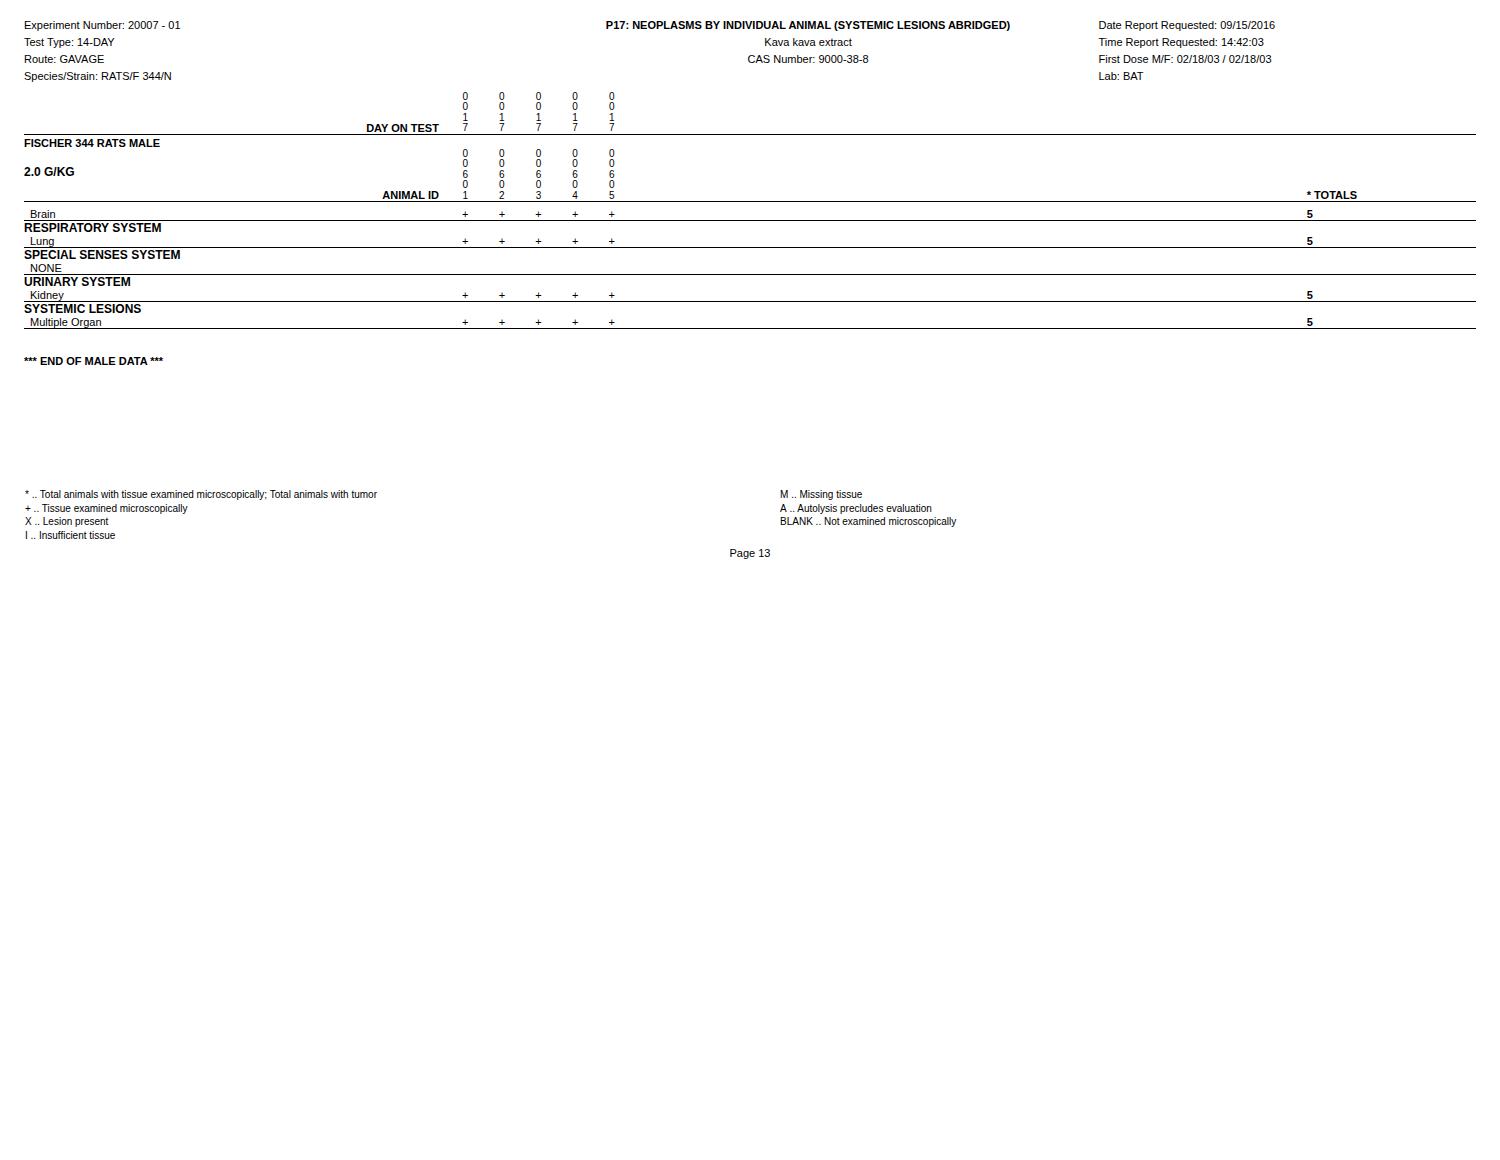| Experiment Number: 20007 - 01 | P17: NEOPLASMS BY INDIVIDUAL ANIMAL (SYSTEMIC LESIONS ABRIDGED) | Date Report Requested: 09/15/2016 |
| Test Type: 14-DAY | Kava kava extract | Time Report Requested: 14:42:03 |
| Route: GAVAGE | CAS Number: 9000-38-8 | First Dose M/F: 02/18/03 / 02/18/03 |
| Species/Strain: RATS/F 344/N | | Lab: BAT |
| DAY ON TEST | 0 0 1 7 | 0 0 1 7 | 0 0 1 7 | 0 0 1 7 | 0 0 1 7 | | |
| FISCHER 344 RATS MALE | |
| 2.0 G/KG ANIMAL ID | 0 0 6 0 1 | 0 0 6 0 2 | 0 0 6 0 3 | 0 0 6 0 4 | 0 0 6 0 5 | | * TOTALS |
| Brain | + | + | + | + | + | | 5 |
| RESPIRATORY SYSTEM |
| Lung | + | + | + | + | + | | 5 |
| SPECIAL SENSES SYSTEM |
| NONE | |
| URINARY SYSTEM |
| Kidney | + | + | + | + | + | | 5 |
| SYSTEMIC LESIONS |
| Multiple Organ | + | + | + | + | + | | 5 |
*** END OF MALE DATA ***
| * .. Total animals with tissue examined microscopically; Total animals with tumor + .. Tissue examined microscopically X .. Lesion present I .. Insufficient tissue | M .. Missing tissue A .. Autolysis precludes evaluation BLANK .. Not examined microscopically |
Page 13